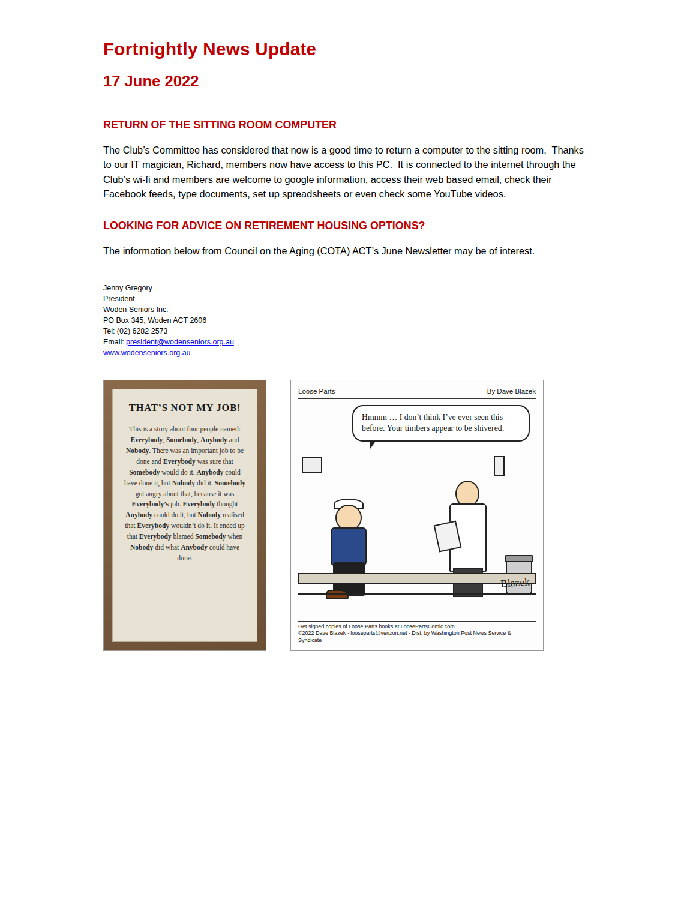Fortnightly News Update
17 June 2022
RETURN OF THE SITTING ROOM COMPUTER
The Club’s Committee has considered that now is a good time to return a computer to the sitting room. Thanks to our IT magician, Richard, members now have access to this PC. It is connected to the internet through the Club’s wi-fi and members are welcome to google information, access their web based email, check their Facebook feeds, type documents, set up spreadsheets or even check some YouTube videos.
LOOKING FOR ADVICE ON RETIREMENT HOUSING OPTIONS?
The information below from Council on the Aging (COTA) ACT’s June Newsletter may be of interest.
Jenny Gregory
President
Woden Seniors Inc.
PO Box 345, Woden ACT 2606
Tel: (02) 6282 2573
Email: president@wodenseniors.org.au
www.wodenseniors.org.au
THAT’S NOT MY JOB!
This is a story about four people named: Everybody, Somebody, Anybody and Nobody. There was an important job to be done and Everybody was sure that Somebody would do it. Anybody could have done it, but Nobody did it. Somebody got angry about that, because it was Everybody’s job. Everybody thought Anybody could do it, but Nobody realised that Everybody wouldn’t do it. It ended up that Everybody blamed Somebody when Nobody did what Anybody could have done.
Loose Parts By Dave Blazek
Hmmm … I don’t think I’ve ever seen this before. Your timbers appear to be shivered.
Blazek
Get signed copies of Loose Parts books at LoosePartsComic.com
©2022 Dave Blazek · looseparts@verizon.net · Dist. by Washington Post News Service & Syndicate